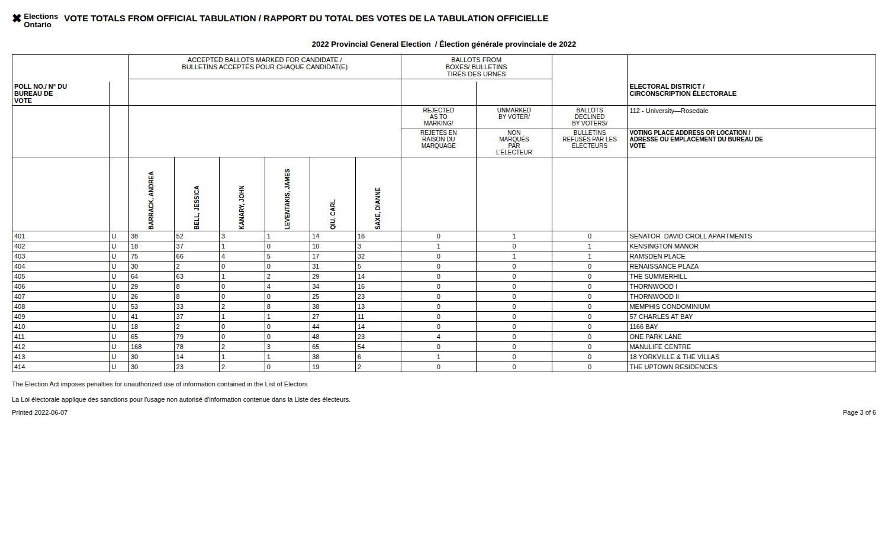✖ Elections
Ontario
VOTE TOTALS FROM OFFICIAL TABULATION / RAPPORT DU TOTAL DES VOTES DE LA TABULATION OFFICIELLE
2022 Provincial General Election / Élection générale provinciale de 2022
| | ACCEPTED BALLOTS MARKED FOR CANDIDATE / BULLETINS ACCEPTÉS POUR CHAQUE CANDIDAT(E) | BALLOTS FROM BOXES/ BULLETINS TIRÉS DES URNES | | |
| POLL NO./ N° DU BUREAU DE VOTE | | | | | | ELECTORAL DISTRICT / CIRCONSCRIPTION ÉLECTORALE |
| | | | REJECTED AS TO MARKING/ | UNMARKED BY VOTER/ | BALLOTS DECLINED BY VOTERS/ | 112 - University—Rosedale |
| REJETÉS EN RAISON DU MARQUAGE | NON MARQUÉS PAR L'ÉLECTEUR | BULLETINS REFUSÉS PAR LES ÉLECTEURS | VOTING PLACE ADDRESS OR LOCATION / ADRESSE OU EMPLACEMENT DU BUREAU DE VOTE |
| | | BARRACK, ANDREA | BELL, JESSICA | KANARY, JOHN | LEVENTAKIS, JAMES | QIU, CARL | SAXE, DIANNE | | | | |
| 401 | U | 38 | 52 | 3 | 1 | 14 | 16 | 0 | 1 | 0 | SENATOR DAVID CROLL APARTMENTS |
| 402 | U | 18 | 37 | 1 | 0 | 10 | 3 | 1 | 0 | 1 | KENSINGTON MANOR |
| 403 | U | 75 | 66 | 4 | 5 | 17 | 32 | 0 | 1 | 1 | RAMSDEN PLACE |
| 404 | U | 30 | 2 | 0 | 0 | 31 | 5 | 0 | 0 | 0 | RENAISSANCE PLAZA |
| 405 | U | 64 | 63 | 1 | 2 | 29 | 14 | 0 | 0 | 0 | THE SUMMERHILL |
| 406 | U | 29 | 8 | 0 | 4 | 34 | 16 | 0 | 0 | 0 | THORNWOOD I |
| 407 | U | 26 | 8 | 0 | 0 | 25 | 23 | 0 | 0 | 0 | THORNWOOD II |
| 408 | U | 53 | 33 | 2 | 8 | 38 | 13 | 0 | 0 | 0 | MEMPHIS CONDOMINIUM |
| 409 | U | 41 | 37 | 1 | 1 | 27 | 11 | 0 | 0 | 0 | 57 CHARLES AT BAY |
| 410 | U | 18 | 2 | 0 | 0 | 44 | 14 | 0 | 0 | 0 | 1166 BAY |
| 411 | U | 65 | 79 | 0 | 0 | 48 | 23 | 4 | 0 | 0 | ONE PARK LANE |
| 412 | U | 168 | 78 | 2 | 3 | 65 | 54 | 0 | 0 | 0 | MANULIFE CENTRE |
| 413 | U | 30 | 14 | 1 | 1 | 38 | 6 | 1 | 0 | 0 | 18 YORKVILLE & THE VILLAS |
| 414 | U | 30 | 23 | 2 | 0 | 19 | 2 | 0 | 0 | 0 | THE UPTOWN RESIDENCES |
The Election Act imposes penalties for unauthorized use of information contained in the List of Electors
La Loi électorale applique des sanctions pour l'usage non autorisé d'information contenue dans la Liste des électeurs.
Printed 2022-06-07 Page 3 of 6